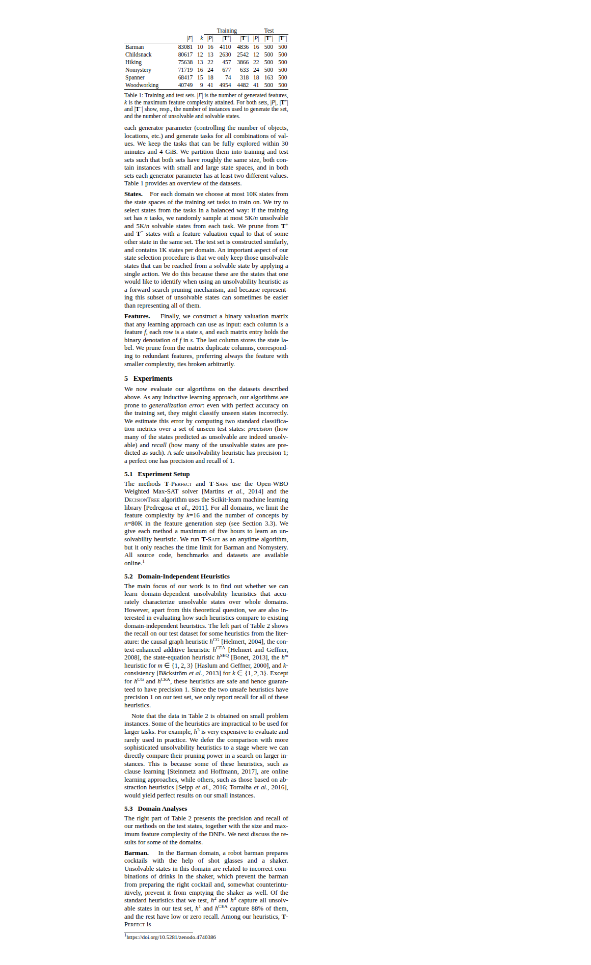| | | | Training | Test |
| --- | --- | --- | --- | --- |
| | / F / | k | / P / | / T + / | / T − / | / P / | / T + / | / T − / |
| Barman | 83081 | 10 | 16 | 4110 | 4836 | 16 | 500 | 500 |
| Childsnack | 80617 | 12 | 13 | 2630 | 2542 | 12 | 500 | 500 |
| Hiking | 75638 | 13 | 22 | 457 | 3866 | 22 | 500 | 500 |
| Nomystery | 71719 | 16 | 24 | 677 | 633 | 24 | 500 | 500 |
| Spanner | 68417 | 15 | 18 | 74 | 318 | 18 | 163 | 500 |
| Woodworking | 40749 | 9 | 41 | 4954 | 4482 | 41 | 500 | 500 |
Table 1: Training and test sets. |F| is the number of generated features, k is the maximum feature complexity attained. For both sets, |P|, |T+| and |T−| show, resp., the number of instances used to generate the set, and the number of unsolvable and solvable states.
each generator parameter (controlling the number of objects, locations, etc.) and generate tasks for all combinations of values. We keep the tasks that can be fully explored within 30 minutes and 4 GiB. We partition them into training and test sets such that both sets have roughly the same size, both contain instances with small and large state spaces, and in both sets each generator parameter has at least two different values. Table 1 provides an overview of the datasets.
States. For each domain we choose at most 10K states from the state spaces of the training set tasks to train on. We try to select states from the tasks in a balanced way: if the training set has n tasks, we randomly sample at most 5K/n unsolvable and 5K/n solvable states from each task. We prune from T+ and T− states with a feature valuation equal to that of some other state in the same set. The test set is constructed similarly, and contains 1K states per domain. An important aspect of our state selection procedure is that we only keep those unsolvable states that can be reached from a solvable state by applying a single action. We do this because these are the states that one would like to identify when using an unsolvability heuristic as a forward-search pruning mechanism, and because representing this subset of unsolvable states can sometimes be easier than representing all of them.
Features. Finally, we construct a binary valuation matrix that any learning approach can use as input: each column is a feature f, each row is a state s, and each matrix entry holds the binary denotation of f in s. The last column stores the state label. We prune from the matrix duplicate columns, corresponding to redundant features, preferring always the feature with smaller complexity, ties broken arbitrarily.
5 Experiments
We now evaluate our algorithms on the datasets described above. As any inductive learning approach, our algorithms are prone to generalization error: even with perfect accuracy on the training set, they might classify unseen states incorrectly. We estimate this error by computing two standard classification metrics over a set of unseen test states: precision (how many of the states predicted as unsolvable are indeed unsolvable) and recall (how many of the unsolvable states are predicted as such). A safe unsolvability heuristic has precision 1; a perfect one has precision and recall of 1.
5.1 Experiment Setup
The methods T-Perfect and T-Safe use the Open-WBO Weighted Max-SAT solver [Martins et al., 2014] and the DecisionTree algorithm uses the Scikit-learn machine learning library [Pedregosa et al., 2011]. For all domains, we limit the feature complexity by k=16 and the number of concepts by n=80K in the feature generation step (see Section 3.3). We give each method a maximum of five hours to learn an unsolvability heuristic. We run T-Safe as an anytime algorithm, but it only reaches the time limit for Barman and Nomystery. All source code, benchmarks and datasets are available online.1
5.2 Domain-Independent Heuristics
The main focus of our work is to find out whether we can learn domain-dependent unsolvability heuristics that accurately characterize unsolvable states over whole domains. However, apart from this theoretical question, we are also interested in evaluating how such heuristics compare to existing domain-independent heuristics. The left part of Table 2 shows the recall on our test dataset for some heuristics from the literature: the causal graph heuristic hCG [Helmert, 2004], the context-enhanced additive heuristic hCEA [Helmert and Geffner, 2008], the state-equation heuristic hSEQ [Bonet, 2013], the hm heuristic for m ∈ {1, 2, 3} [Haslum and Geffner, 2000], and k-consistency [Bäckström et al., 2013] for k ∈ {1, 2, 3}. Except for hCG and hCEA, these heuristics are safe and hence guaranteed to have precision 1. Since the two unsafe heuristics have precision 1 on our test set, we only report recall for all of these heuristics.
Note that the data in Table 2 is obtained on small problem instances. Some of the heuristics are impractical to be used for larger tasks. For example, h3 is very expensive to evaluate and rarely used in practice. We defer the comparison with more sophisticated unsolvability heuristics to a stage where we can directly compare their pruning power in a search on larger instances. This is because some of these heuristics, such as clause learning [Steinmetz and Hoffmann, 2017], are online learning approaches, while others, such as those based on abstraction heuristics [Seipp et al., 2016; Torralba et al., 2016], would yield perfect results on our small instances.
5.3 Domain Analyses
The right part of Table 2 presents the precision and recall of our methods on the test states, together with the size and maximum feature complexity of the DNFs. We next discuss the results for some of the domains.
Barman. In the Barman domain, a robot barman prepares cocktails with the help of shot glasses and a shaker. Unsolvable states in this domain are related to incorrect combinations of drinks in the shaker, which prevent the barman from preparing the right cocktail and, somewhat counterintuitively, prevent it from emptying the shaker as well. Of the standard heuristics that we test, h2 and h3 capture all unsolvable states in our test set, h1 and hCEA capture 88% of them, and the rest have low or zero recall. Among our heuristics, T-Perfect is
1https://doi.org/10.5281/zenodo.4740386